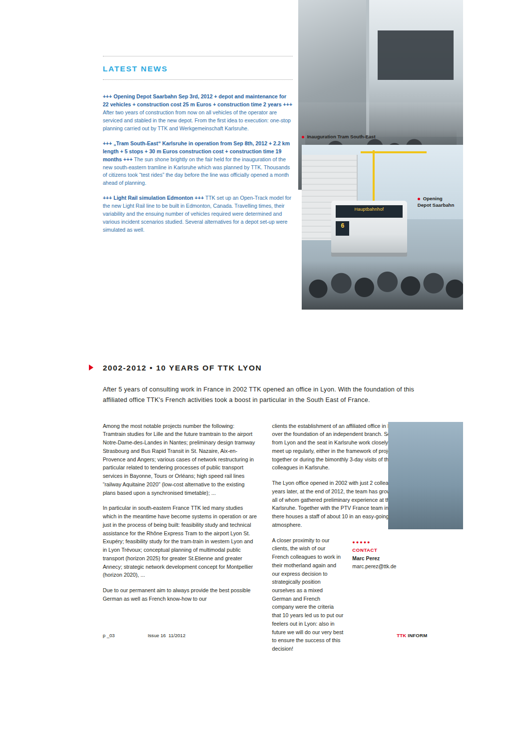Latest News
+++ Opening Depot Saarbahn Sep 3rd, 2012 + depot and maintenance for 22 vehicles + construction cost 25 m Euros + construction time 2 years +++ After two years of construction from now on all vehicles of the operator are serviced and stabled in the new depot. From the first idea to execution: one-stop planning carried out by TTK and Werkgemeinschaft Karlsruhe.
+++ „Tram South-East“ Karlsruhe in operation from Sep 8th, 2012 + 2.2 km length + 5 stops + 30 m Euros construction cost + construction time 19 months +++ The sun shone brightly on the fair held for the inauguration of the new south-eastern tramline in Karlsruhe which was planned by TTK. Thousands of citizens took “test rides” the day before the line was officially opened a month ahead of planning.
+++ Light Rail simulation Edmonton +++ TTK set up an Open-Track model for the new Light Rail line to be built in Edmonton, Canada. Travelling times, their variability and the ensuing number of vehicles required were determined and various incident scenarios studied. Several alternatives for a depot set-up were simulated as well.
Inauguration Tram South-East
Hauptbahnhof
6
Opening
Depot Saarbahn
2002-2012 • 10 Years of TTK Lyon
After 5 years of consulting work in France in 2002 TTK opened an office in Lyon. With the foundation of this affiliated office TTK's French activities took a boost in particular in the South East of France.
Among the most notable projects number the following: Tramtrain studies for Lille and the future tramtrain to the airport Notre-Dame-des-Landes in Nantes; preliminary design tramway Strasbourg and Bus Rapid Transit in St. Nazaire, Aix-en-Provence and Angers; various cases of network restructuring in particular related to tendering processes of public transport services in Bayonne, Tours or Orléans; high speed rail lines “railway Aquitaine 2020” (low-cost alternative to the existing plans based upon a synchronised timetable); ...
In particular in south-eastern France TTK led many studies which in the meantime have become systems in operation or are just in the process of being built: feasibility study and technical assistance for the Rhône Express Tram to the airport Lyon St. Exupéry; feasibility study for the tram-train in western Lyon and in Lyon Trévoux; conceptual planning of multimodal public transport (horizon 2025) for greater St.Etienne and greater Annecy; strategic network development concept for Montpellier (horizon 2020), ...
Due to our permanent aim to always provide the best possible German as well as French know-how to our
clients the establishment of an affiliated office in Lyon soon won over the foundation of an independent branch. So now teams from Lyon and the seat in Karlsruhe work closely together and meet up regularly, either in the framework of projects tackled together or during the bimonthly 3-day visits of the Lyon colleagues in Karlsruhe.
The Lyon office opened in 2002 with just 2 colleagues and 10 years later, at the end of 2012, the team has grown to 5 people, all of whom gathered preliminary experience at the seat in Karlsruhe. Together with the PTV France team in Lyon the office there houses a staff of about 10 in an easy-going and fruitful atmosphere.
A closer proximity to our clients, the wish of our French colleagues to work in their motherland again and our express decision to strategically position ourselves as a mixed German and French company were the criteria that 10 years led us to put our feelers out in Lyon: also in future we will do our very best to ensure the success of this decision!
●●●●●
Contact
Marc Perez
marc.perez@ttk.de
p _03
Issue 16 11/2012
TTK INFORM